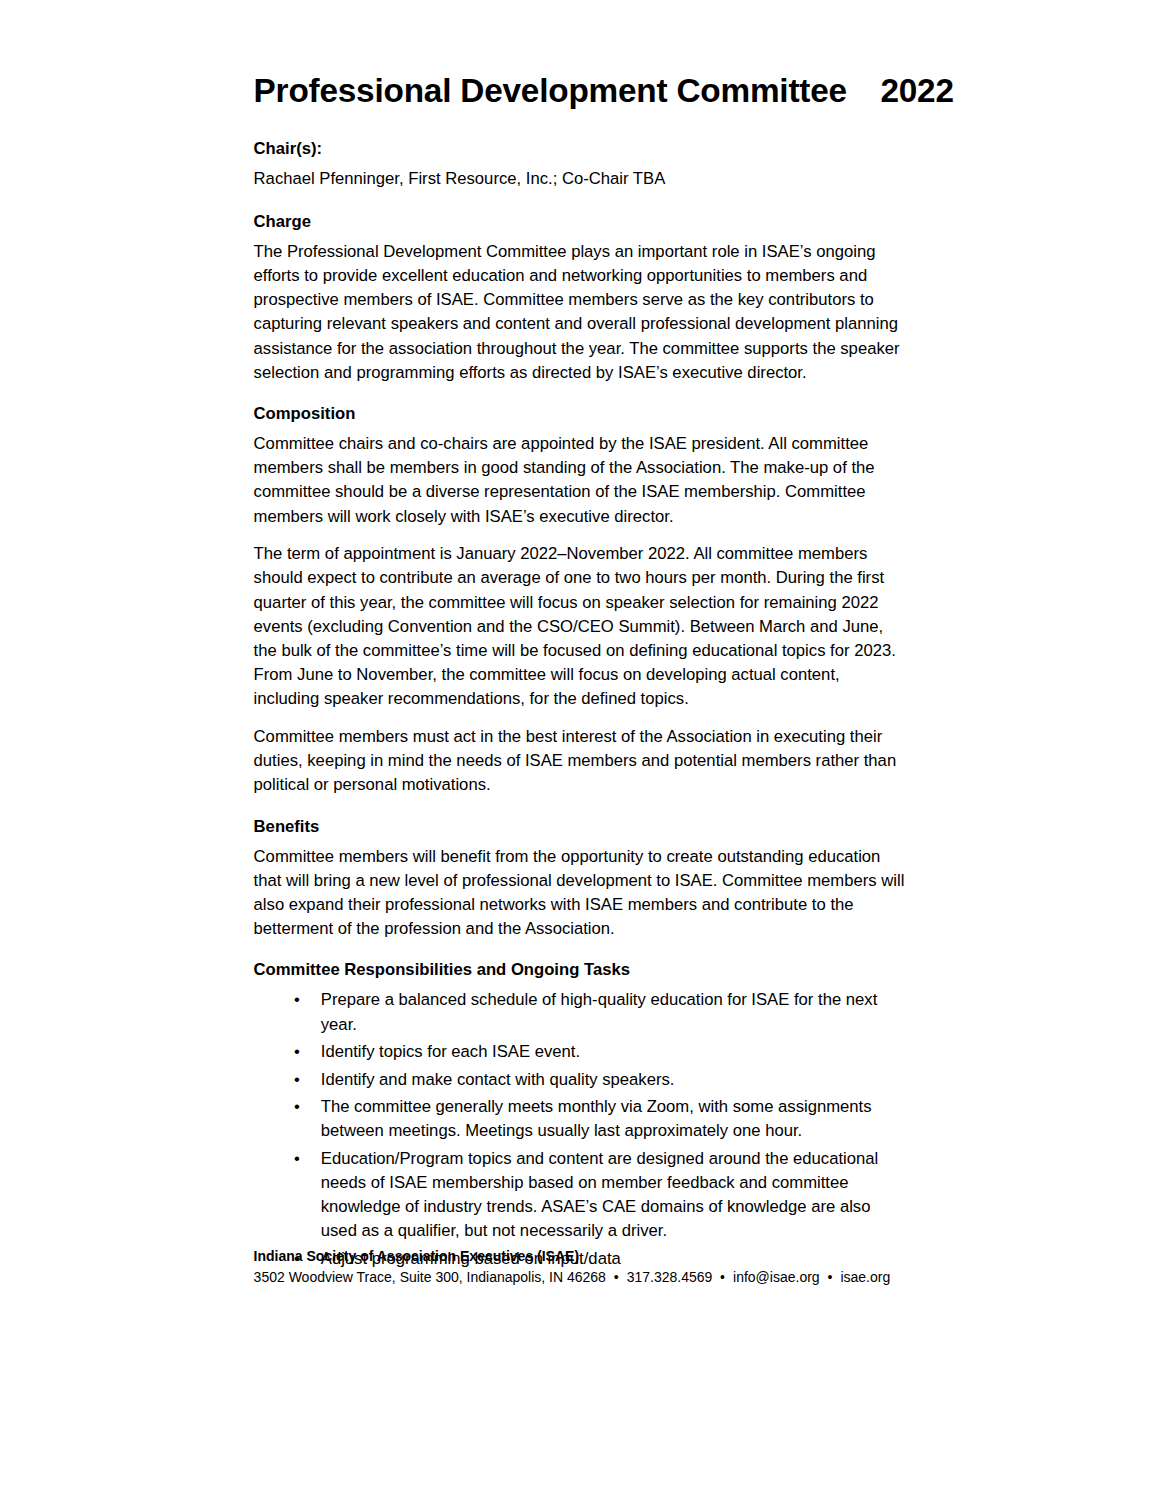Professional Development Committee 2022
Chair(s):
Rachael Pfenninger, First Resource, Inc.; Co-Chair TBA
Charge
The Professional Development Committee plays an important role in ISAE’s ongoing efforts to provide excellent education and networking opportunities to members and prospective members of ISAE. Committee members serve as the key contributors to capturing relevant speakers and content and overall professional development planning assistance for the association throughout the year. The committee supports the speaker selection and programming efforts as directed by ISAE’s executive director.
Composition
Committee chairs and co-chairs are appointed by the ISAE president. All committee members shall be members in good standing of the Association. The make-up of the committee should be a diverse representation of the ISAE membership. Committee members will work closely with ISAE’s executive director.
The term of appointment is January 2022–November 2022. All committee members should expect to contribute an average of one to two hours per month. During the first quarter of this year, the committee will focus on speaker selection for remaining 2022 events (excluding Convention and the CSO/CEO Summit). Between March and June, the bulk of the committee’s time will be focused on defining educational topics for 2023. From June to November, the committee will focus on developing actual content, including speaker recommendations, for the defined topics.
Committee members must act in the best interest of the Association in executing their duties, keeping in mind the needs of ISAE members and potential members rather than political or personal motivations.
Benefits
Committee members will benefit from the opportunity to create outstanding education that will bring a new level of professional development to ISAE. Committee members will also expand their professional networks with ISAE members and contribute to the betterment of the profession and the Association.
Committee Responsibilities and Ongoing Tasks
Prepare a balanced schedule of high-quality education for ISAE for the next year.
Identify topics for each ISAE event.
Identify and make contact with quality speakers.
The committee generally meets monthly via Zoom, with some assignments between meetings. Meetings usually last approximately one hour.
Education/Program topics and content are designed around the educational needs of ISAE membership based on member feedback and committee knowledge of industry trends. ASAE’s CAE domains of knowledge are also used as a qualifier, but not necessarily a driver.
Adjust programming based on input/data
Indiana Society of Association Executives (ISAE)
3502 Woodview Trace, Suite 300, Indianapolis, IN 46268 • 317.328.4569 • info@isae.org • isae.org